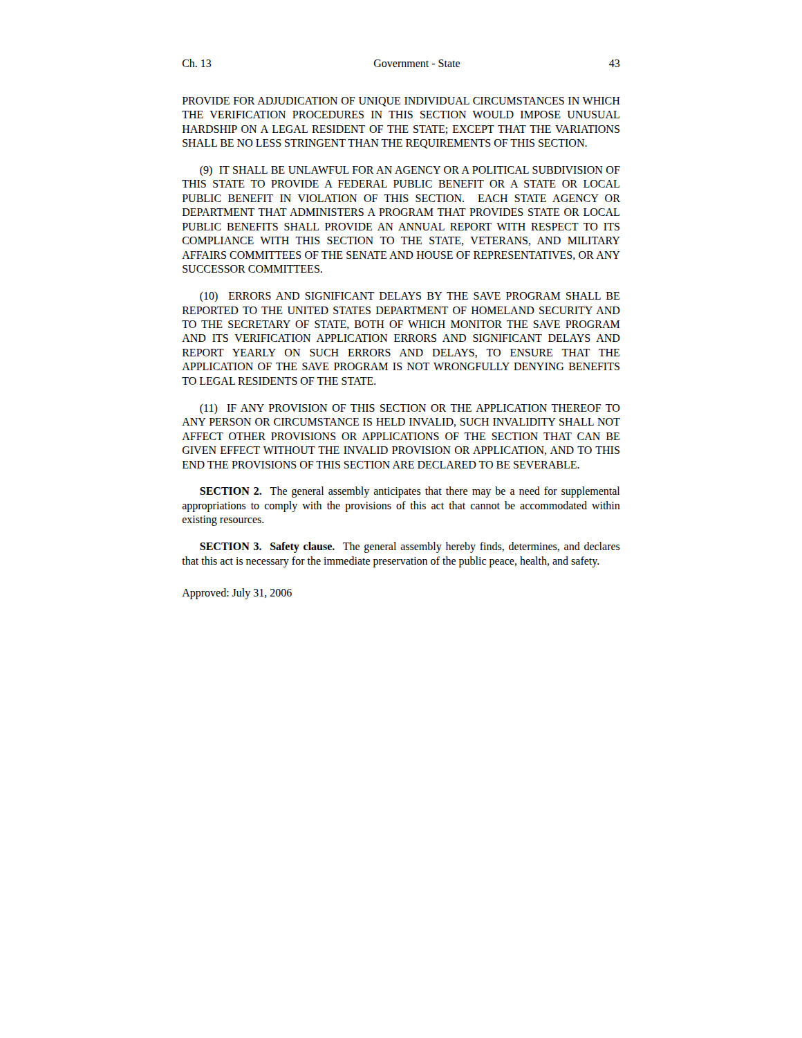Ch. 13
Government - State
43
PROVIDE FOR ADJUDICATION OF UNIQUE INDIVIDUAL CIRCUMSTANCES IN WHICH THE VERIFICATION PROCEDURES IN THIS SECTION WOULD IMPOSE UNUSUAL HARDSHIP ON A LEGAL RESIDENT OF THE STATE; EXCEPT THAT THE VARIATIONS SHALL BE NO LESS STRINGENT THAN THE REQUIREMENTS OF THIS SECTION.
(9) IT SHALL BE UNLAWFUL FOR AN AGENCY OR A POLITICAL SUBDIVISION OF THIS STATE TO PROVIDE A FEDERAL PUBLIC BENEFIT OR A STATE OR LOCAL PUBLIC BENEFIT IN VIOLATION OF THIS SECTION. EACH STATE AGENCY OR DEPARTMENT THAT ADMINISTERS A PROGRAM THAT PROVIDES STATE OR LOCAL PUBLIC BENEFITS SHALL PROVIDE AN ANNUAL REPORT WITH RESPECT TO ITS COMPLIANCE WITH THIS SECTION TO THE STATE, VETERANS, AND MILITARY AFFAIRS COMMITTEES OF THE SENATE AND HOUSE OF REPRESENTATIVES, OR ANY SUCCESSOR COMMITTEES.
(10) ERRORS AND SIGNIFICANT DELAYS BY THE SAVE PROGRAM SHALL BE REPORTED TO THE UNITED STATES DEPARTMENT OF HOMELAND SECURITY AND TO THE SECRETARY OF STATE, BOTH OF WHICH MONITOR THE SAVE PROGRAM AND ITS VERIFICATION APPLICATION ERRORS AND SIGNIFICANT DELAYS AND REPORT YEARLY ON SUCH ERRORS AND DELAYS, TO ENSURE THAT THE APPLICATION OF THE SAVE PROGRAM IS NOT WRONGFULLY DENYING BENEFITS TO LEGAL RESIDENTS OF THE STATE.
(11) IF ANY PROVISION OF THIS SECTION OR THE APPLICATION THEREOF TO ANY PERSON OR CIRCUMSTANCE IS HELD INVALID, SUCH INVALIDITY SHALL NOT AFFECT OTHER PROVISIONS OR APPLICATIONS OF THE SECTION THAT CAN BE GIVEN EFFECT WITHOUT THE INVALID PROVISION OR APPLICATION, AND TO THIS END THE PROVISIONS OF THIS SECTION ARE DECLARED TO BE SEVERABLE.
SECTION 2. The general assembly anticipates that there may be a need for supplemental appropriations to comply with the provisions of this act that cannot be accommodated within existing resources.
SECTION 3. Safety clause. The general assembly hereby finds, determines, and declares that this act is necessary for the immediate preservation of the public peace, health, and safety.
Approved: July 31, 2006